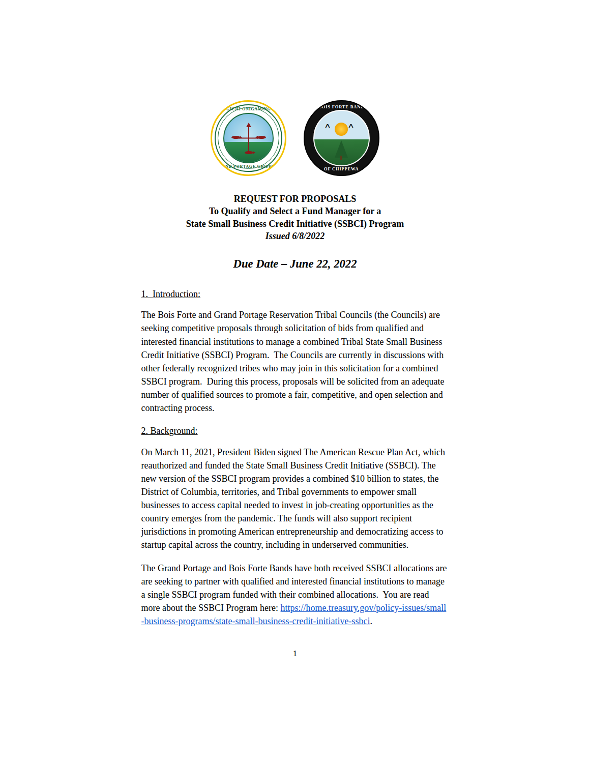Gichi Onigaming
Grand Portage Chippewa
Bois Forte Band
of Chippewa
REQUEST FOR PROPOSALS
To Qualify and Select a Fund Manager for a
State Small Business Credit Initiative (SSBCI) Program
Issued 6/8/2022
Due Date – June 22, 2022
1. Introduction:
The Bois Forte and Grand Portage Reservation Tribal Councils (the Councils) are seeking competitive proposals through solicitation of bids from qualified and interested financial institutions to manage a combined Tribal State Small Business Credit Initiative (SSBCI) Program. The Councils are currently in discussions with other federally recognized tribes who may join in this solicitation for a combined SSBCI program. During this process, proposals will be solicited from an adequate number of qualified sources to promote a fair, competitive, and open selection and contracting process.
2. Background:
On March 11, 2021, President Biden signed The American Rescue Plan Act, which reauthorized and funded the State Small Business Credit Initiative (SSBCI). The new version of the SSBCI program provides a combined $10 billion to states, the District of Columbia, territories, and Tribal governments to empower small businesses to access capital needed to invest in job-creating opportunities as the country emerges from the pandemic. The funds will also support recipient jurisdictions in promoting American entrepreneurship and democratizing access to startup capital across the country, including in underserved communities.
The Grand Portage and Bois Forte Bands have both received SSBCI allocations are are seeking to partner with qualified and interested financial institutions to manage a single SSBCI program funded with their combined allocations. You are read more about the SSBCI Program here: https://home.treasury.gov/policy-issues/small-business-programs/state-small-business-credit-initiative-ssbci.
1